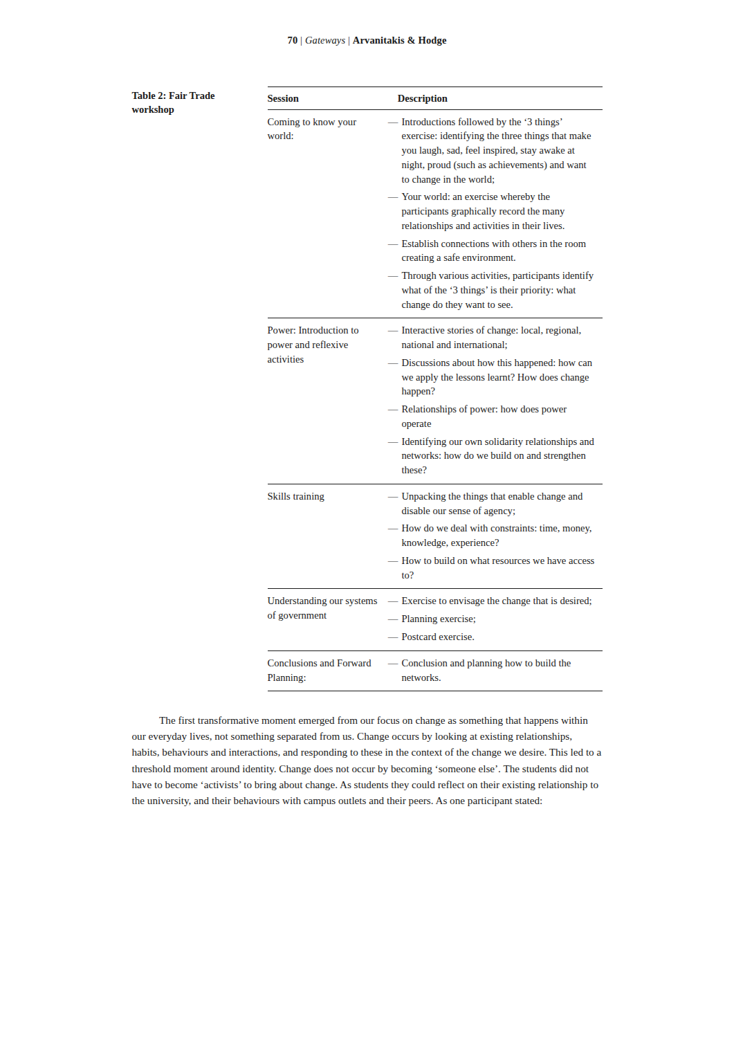70 | Gateways | Arvanitakis & Hodge
Table 2: Fair Trade workshop
| Session | Description |
| --- | --- |
| Coming to know your world: | Introductions followed by the ‘3 things’ exercise: identifying the three things that make you laugh, sad, feel inspired, stay awake at night, proud (such as achievements) and want to change in the world; Your world: an exercise whereby the participants graphically record the many relationships and activities in their lives. Establish connections with others in the room creating a safe environment. Through various activities, participants identify what of the ‘3 things’ is their priority: what change do they want to see. |
| Power: Introduction to power and reflexive activities | Interactive stories of change: local, regional, national and international; Discussions about how this happened: how can we apply the lessons learnt? How does change happen? Relationships of power: how does power operate Identifying our own solidarity relationships and networks: how do we build on and strengthen these? |
| Skills training | Unpacking the things that enable change and disable our sense of agency; How do we deal with constraints: time, money, knowledge, experience? How to build on what resources we have access to? |
| Understanding our systems of government | Exercise to envisage the change that is desired; Planning exercise; Postcard exercise. |
| Conclusions and Forward Planning: | Conclusion and planning how to build the networks. |
The first transformative moment emerged from our focus on change as something that happens within our everyday lives, not something separated from us. Change occurs by looking at existing relationships, habits, behaviours and interactions, and responding to these in the context of the change we desire. This led to a threshold moment around identity. Change does not occur by becoming ‘someone else’. The students did not have to become ‘activists’ to bring about change. As students they could reflect on their existing relationship to the university, and their behaviours with campus outlets and their peers. As one participant stated: